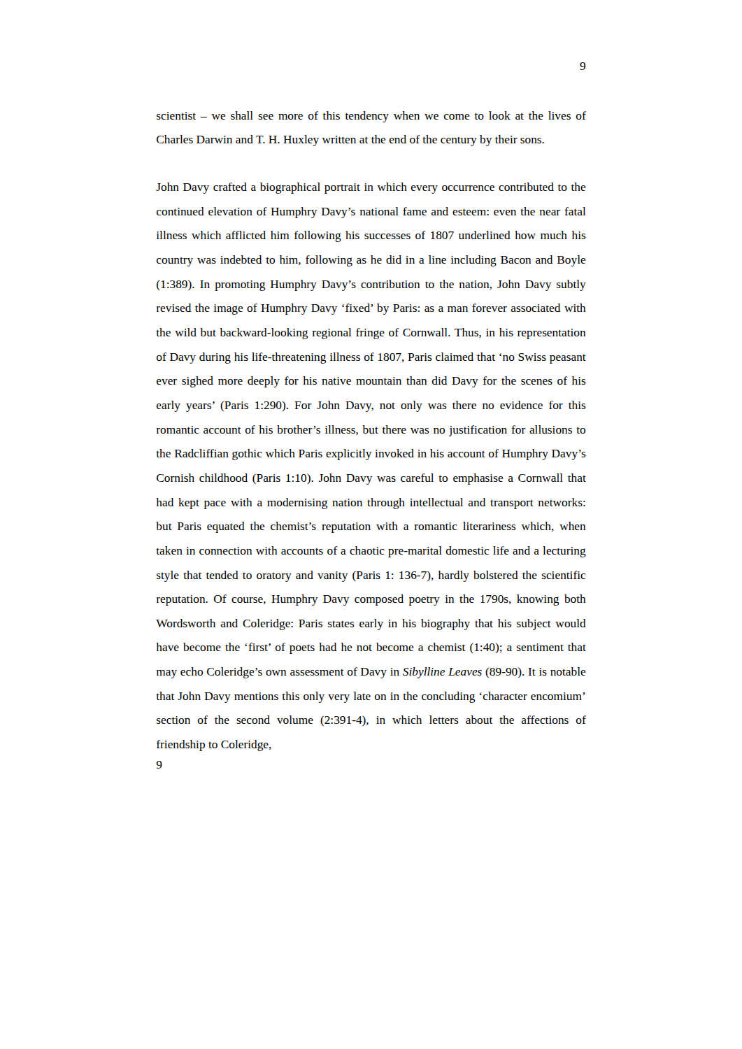9
scientist – we shall see more of this tendency when we come to look at the lives of Charles Darwin and T. H. Huxley written at the end of the century by their sons.
John Davy crafted a biographical portrait in which every occurrence contributed to the continued elevation of Humphry Davy’s national fame and esteem: even the near fatal illness which afflicted him following his successes of 1807 underlined how much his country was indebted to him, following as he did in a line including Bacon and Boyle (1:389). In promoting Humphry Davy’s contribution to the nation, John Davy subtly revised the image of Humphry Davy ‘fixed’ by Paris: as a man forever associated with the wild but backward-looking regional fringe of Cornwall. Thus, in his representation of Davy during his life-threatening illness of 1807, Paris claimed that ‘no Swiss peasant ever sighed more deeply for his native mountain than did Davy for the scenes of his early years’ (Paris 1:290). For John Davy, not only was there no evidence for this romantic account of his brother’s illness, but there was no justification for allusions to the Radcliffian gothic which Paris explicitly invoked in his account of Humphry Davy’s Cornish childhood (Paris 1:10). John Davy was careful to emphasise a Cornwall that had kept pace with a modernising nation through intellectual and transport networks: but Paris equated the chemist’s reputation with a romantic literariness which, when taken in connection with accounts of a chaotic pre-marital domestic life and a lecturing style that tended to oratory and vanity (Paris 1: 136-7), hardly bolstered the scientific reputation. Of course, Humphry Davy composed poetry in the 1790s, knowing both Wordsworth and Coleridge: Paris states early in his biography that his subject would have become the ‘first’ of poets had he not become a chemist (1:40); a sentiment that may echo Coleridge’s own assessment of Davy in Sibylline Leaves (89-90). It is notable that John Davy mentions this only very late on in the concluding ‘character encomium’ section of the second volume (2:391-4), in which letters about the affections of friendship to Coleridge,
9